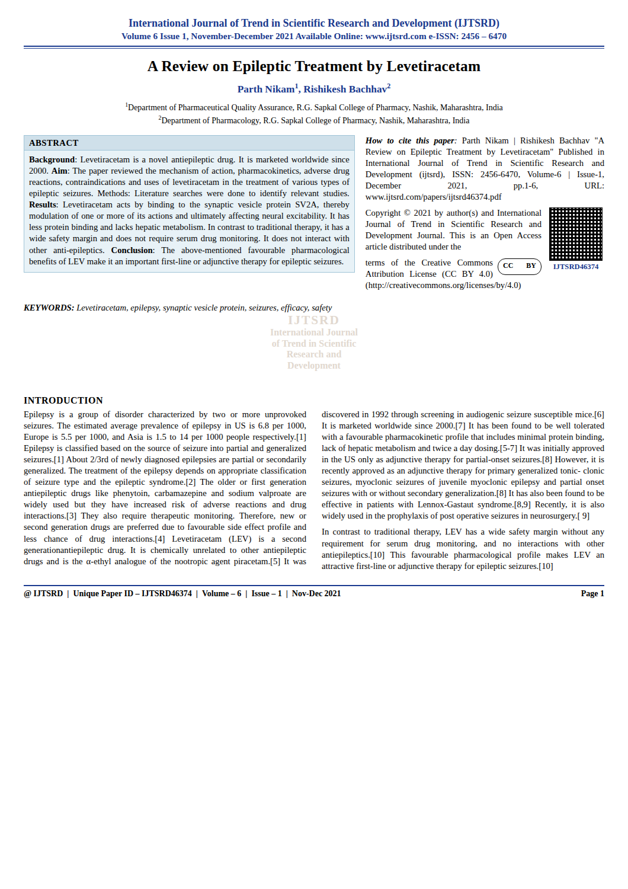International Journal of Trend in Scientific Research and Development (IJTSRD)
Volume 6 Issue 1, November-December 2021 Available Online: www.ijtsrd.com e-ISSN: 2456 – 6470
A Review on Epileptic Treatment by Levetiracetam
Parth Nikam1, Rishikesh Bachhav2
1Department of Pharmaceutical Quality Assurance, R.G. Sapkal College of Pharmacy, Nashik, Maharashtra, India
2Department of Pharmacology, R.G. Sapkal College of Pharmacy, Nashik, Maharashtra, India
ABSTRACT
Background: Levetiracetam is a novel antiepileptic drug. It is marketed worldwide since 2000. Aim: The paper reviewed the mechanism of action, pharmacokinetics, adverse drug reactions, contraindications and uses of levetiracetam in the treatment of various types of epileptic seizures. Methods: Literature searches were done to identify relevant studies. Results: Levetiracetam acts by binding to the synaptic vesicle protein SV2A, thereby modulation of one or more of its actions and ultimately affecting neural excitability. It has less protein binding and lacks hepatic metabolism. In contrast to traditional therapy, it has a wide safety margin and does not require serum drug monitoring. It does not interact with other anti-epileptics. Conclusion: The above-mentioned favourable pharmacological benefits of LEV make it an important first-line or adjunctive therapy for epileptic seizures.
How to cite this paper: Parth Nikam | Rishikesh Bachhav "A Review on Epileptic Treatment by Levetiracetam" Published in International Journal of Trend in Scientific Research and Development (ijtsrd), ISSN: 2456-6470, Volume-6 | Issue-1, December 2021, pp.1-6, URL: www.ijtsrd.com/papers/ijtsrd46374.pdf
IJTSRD46374
Copyright © 2021 by author(s) and International Journal of Trend in Scientific Research and Development Journal. This is an Open Access article distributed under the
terms of the Creative Commons Attribution License (CC BY 4.0) (http://creativecommons.org/licenses/by/4.0)
KEYWORDS: Levetiracetam, epilepsy, synaptic vesicle protein, seizures, efficacy, safety
IJTSRD
International Journal
of Trend in Scientific
Research and
Development
INTRODUCTION
Epilepsy is a group of disorder characterized by two or more unprovoked seizures. The estimated average prevalence of epilepsy in US is 6.8 per 1000, Europe is 5.5 per 1000, and Asia is 1.5 to 14 per 1000 people respectively.[1] Epilepsy is classified based on the source of seizure into partial and generalized seizures.[1] About 2/3rd of newly diagnosed epilepsies are partial or secondarily generalized. The treatment of the epilepsy depends on appropriate classification of seizure type and the epileptic syndrome.[2] The older or first generation antiepileptic drugs like phenytoin, carbamazepine and sodium valproate are widely used but they have increased risk of adverse reactions and drug interactions.[3] They also require therapeutic monitoring. Therefore, new or second generation drugs are preferred due to favourable side effect profile and less chance of drug interactions.[4] Levetiracetam (LEV) is a second generationantiepileptic drug. It is chemically unrelated to other antiepileptic drugs and is the α-ethyl analogue of the nootropic agent piracetam.[5] It was discovered in 1992 through screening in audiogenic seizure susceptible mice.[6] It is marketed worldwide since 2000.[7] It has been found to be well tolerated with a favourable pharmacokinetic profile that includes minimal protein binding, lack of hepatic metabolism and twice a day dosing.[5-7] It was initially approved in the US only as adjunctive therapy for partial-onset seizures.[8] However, it is recently approved as an adjunctive therapy for primary generalized tonic- clonic seizures, myoclonic seizures of juvenile myoclonic epilepsy and partial onset seizures with or without secondary generalization.[8] It has also been found to be effective in patients with Lennox-Gastaut syndrome.[8,9] Recently, it is also widely used in the prophylaxis of post operative seizures in neurosurgery.[ 9]
In contrast to traditional therapy, LEV has a wide safety margin without any requirement for serum drug monitoring, and no interactions with other antiepileptics.[10] This favourable pharmacological profile makes LEV an attractive first-line or adjunctive therapy for epileptic seizures.[10]
@ IJTSRD | Unique Paper ID – IJTSRD46374 | Volume – 6 | Issue – 1 | Nov-Dec 2021
Page 1